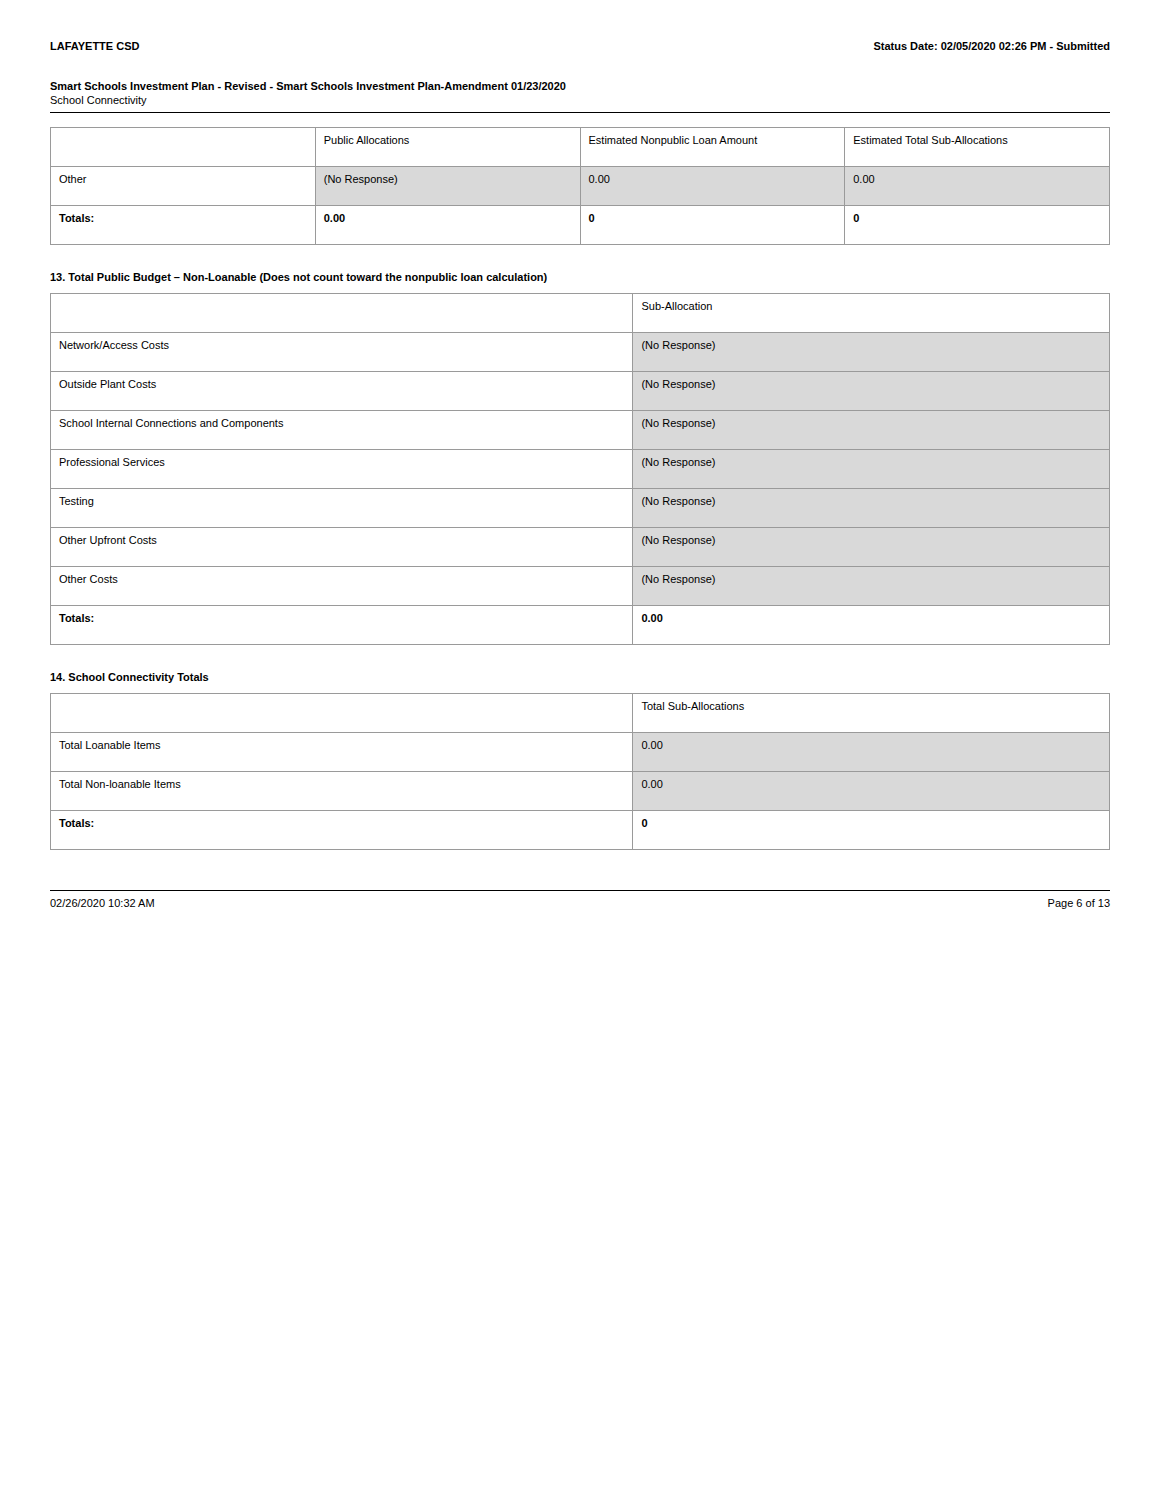LAFAYETTE CSD Status Date: 02/05/2020 02:26 PM - Submitted
Smart Schools Investment Plan - Revised - Smart Schools Investment Plan-Amendment 01/23/2020
School Connectivity
| | Public Allocations | Estimated Nonpublic Loan Amount | Estimated Total Sub-Allocations |
| --- | --- | --- | --- |
| Other | (No Response) | 0.00 | 0.00 |
| Totals: | 0.00 | 0 | 0 |
13. Total Public Budget – Non-Loanable (Does not count toward the nonpublic loan calculation)
| | Sub-Allocation |
| --- | --- |
| Network/Access Costs | (No Response) |
| Outside Plant Costs | (No Response) |
| School Internal Connections and Components | (No Response) |
| Professional Services | (No Response) |
| Testing | (No Response) |
| Other Upfront Costs | (No Response) |
| Other Costs | (No Response) |
| Totals: | 0.00 |
14. School Connectivity Totals
| | Total Sub-Allocations |
| --- | --- |
| Total Loanable Items | 0.00 |
| Total Non-loanable Items | 0.00 |
| Totals: | 0 |
02/26/2020 10:32 AM Page 6 of 13